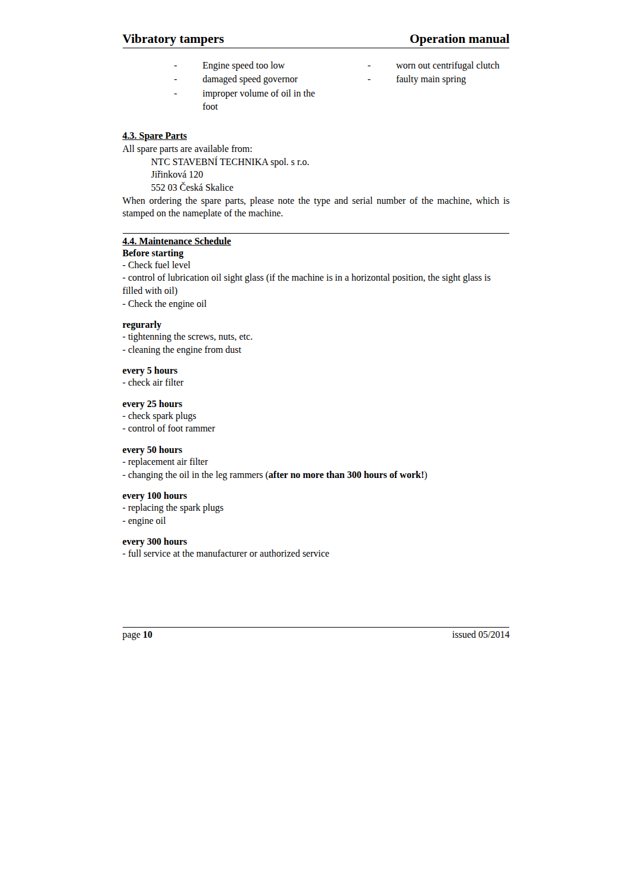Vibratory tampers
Operation manual
Engine speed too low
damaged speed governor
improper volume of oil in the foot
worn out centrifugal clutch
faulty main spring
4.3. Spare Parts
All spare parts are available from:
NTC STAVEBNÍ TECHNIKA spol. s r.o.
Jiřinková 120
552 03 Česká Skalice
When ordering the spare parts, please note the type and serial number of the machine, which is stamped on the nameplate of the machine.
4.4. Maintenance Schedule
Before starting
- Check fuel level
- control of lubrication oil sight glass (if the machine is in a horizontal position, the sight glass is filled with oil)
- Check the engine oil
regurarly
- tightenning the screws, nuts, etc.
- cleaning the engine from dust
every 5 hours
- check air filter
every 25 hours
- check spark plugs
- control of foot rammer
every 50 hours
- replacement air filter
- changing the oil in the leg rammers (after no more than 300 hours of work!)
every 100 hours
- replacing the spark plugs
- engine oil
every 300 hours
- full service at the manufacturer or authorized service
page 10
issued 05/2014